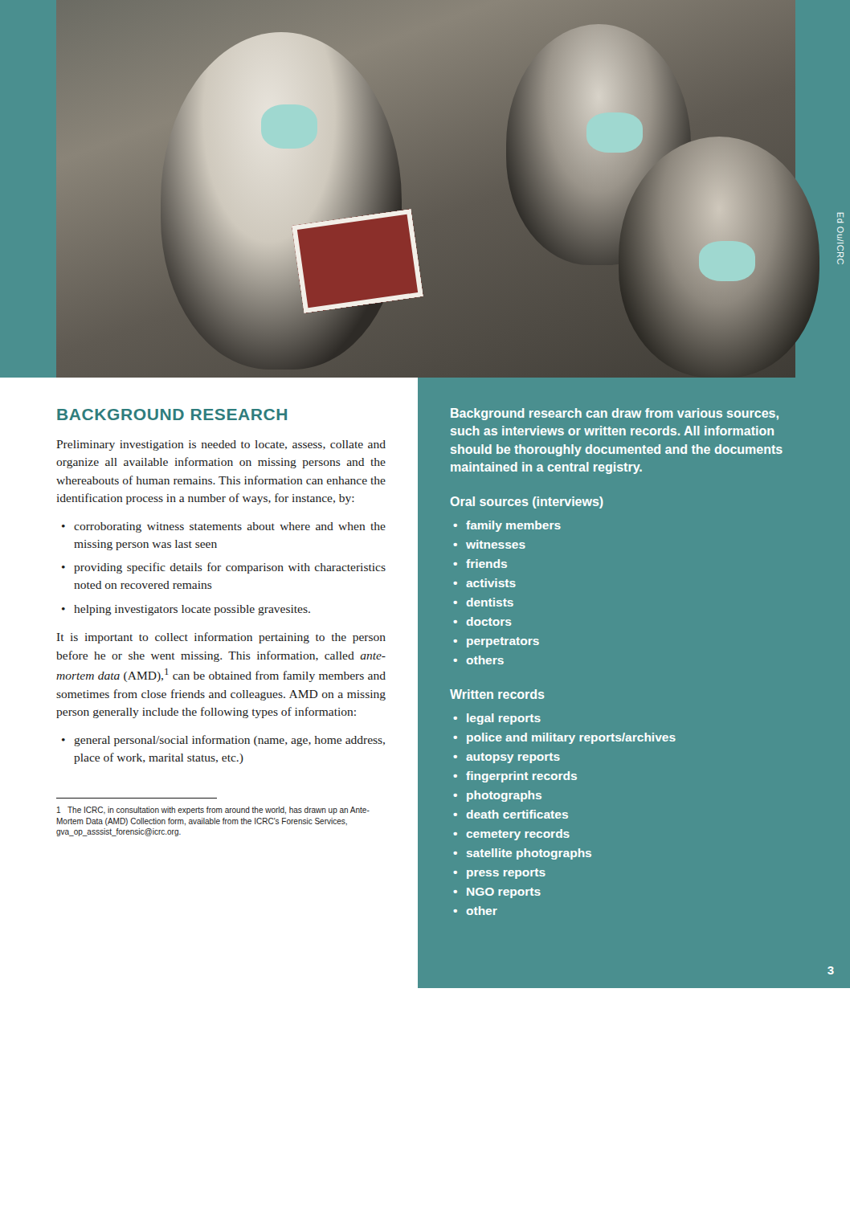Ed Ou/ICRC
BACKGROUND RESEARCH
Preliminary investigation is needed to locate, assess, collate and organize all available information on missing persons and the whereabouts of human remains. This information can enhance the identification process in a number of ways, for instance, by:
corroborating witness statements about where and when the missing person was last seen
providing specific details for comparison with characteristics noted on recovered remains
helping investigators locate possible gravesites.
It is important to collect information pertaining to the person before he or she went missing. This information, called ante-mortem data (AMD),1 can be obtained from family members and sometimes from close friends and colleagues. AMD on a missing person generally include the following types of information:
general personal/social information (name, age, home address, place of work, marital status, etc.)
1 The ICRC, in consultation with experts from around the world, has drawn up an Ante-Mortem Data (AMD) Collection form, available from the ICRC's Forensic Services, gva_op_asssist_forensic@icrc.org.
Background research can draw from various sources, such as interviews or written records. All information should be thoroughly documented and the documents maintained in a central registry.
Oral sources (interviews)
family members
witnesses
friends
activists
dentists
doctors
perpetrators
others
Written records
legal reports
police and military reports/archives
autopsy reports
fingerprint records
photographs
death certificates
cemetery records
satellite photographs
press reports
NGO reports
other
3